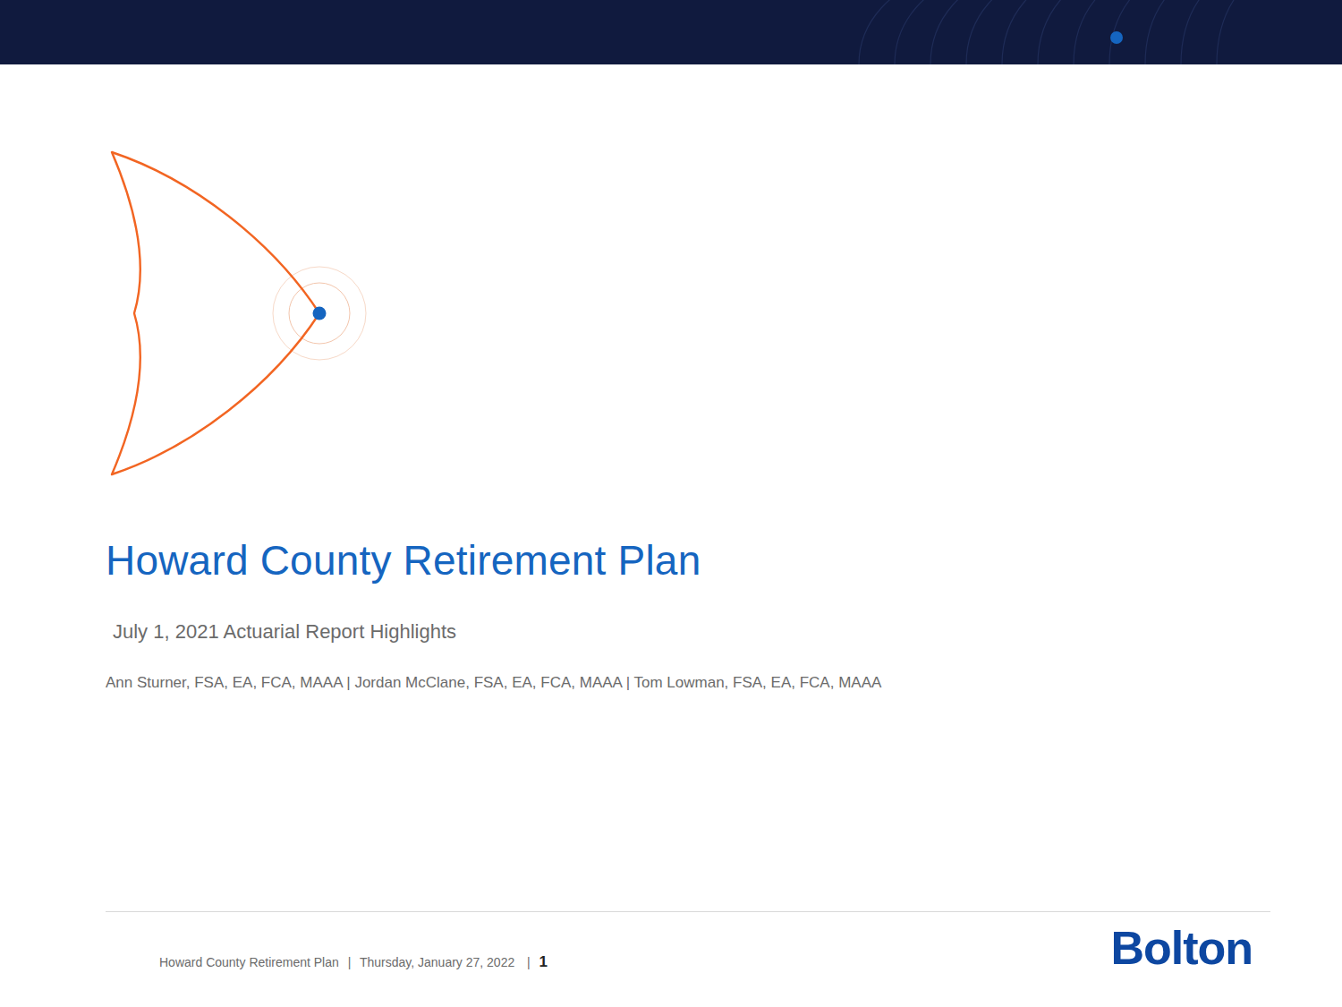Howard County Retirement Plan
July 1, 2021 Actuarial Report Highlights
Ann Sturner, FSA, EA, FCA, MAAA | Jordan McClane, FSA, EA, FCA, MAAA | Tom Lowman, FSA, EA, FCA, MAAA
Howard County Retirement Plan | Thursday, January 27, 2022 | 1
Bolton